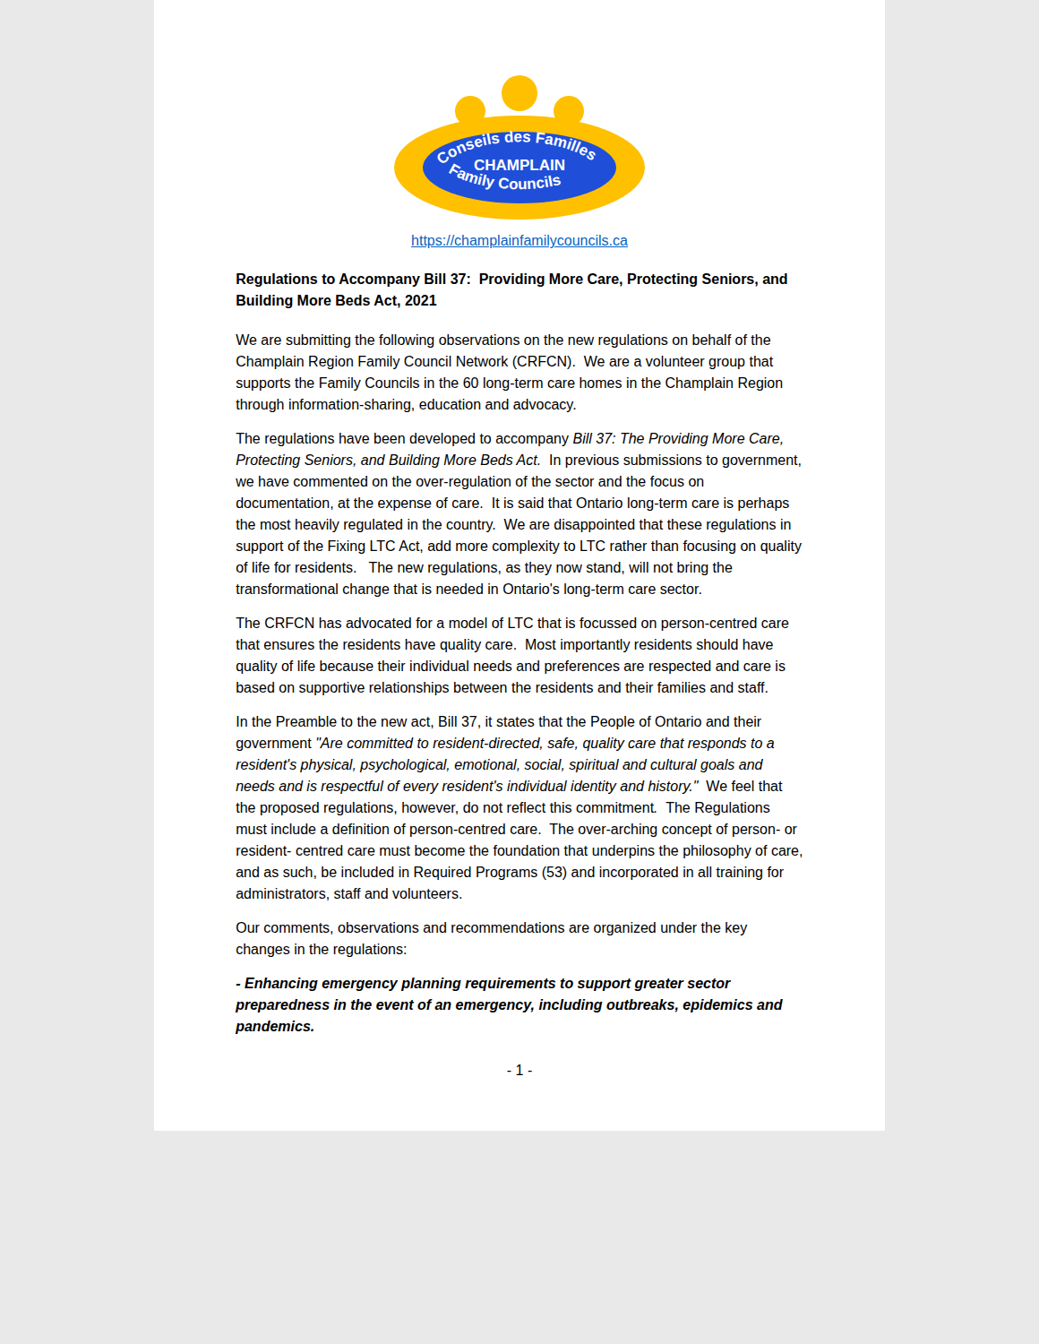Conseils des Familles CHAMPLAIN Family Councils
https://champlainfamilycouncils.ca
Regulations to Accompany Bill 37: Providing More Care, Protecting Seniors, and Building More Beds Act, 2021
We are submitting the following observations on the new regulations on behalf of the Champlain Region Family Council Network (CRFCN). We are a volunteer group that supports the Family Councils in the 60 long-term care homes in the Champlain Region through information-sharing, education and advocacy.
The regulations have been developed to accompany Bill 37: The Providing More Care, Protecting Seniors, and Building More Beds Act. In previous submissions to government, we have commented on the over-regulation of the sector and the focus on documentation, at the expense of care. It is said that Ontario long-term care is perhaps the most heavily regulated in the country. We are disappointed that these regulations in support of the Fixing LTC Act, add more complexity to LTC rather than focusing on quality of life for residents. The new regulations, as they now stand, will not bring the transformational change that is needed in Ontario's long-term care sector.
The CRFCN has advocated for a model of LTC that is focussed on person-centred care that ensures the residents have quality care. Most importantly residents should have quality of life because their individual needs and preferences are respected and care is based on supportive relationships between the residents and their families and staff.
In the Preamble to the new act, Bill 37, it states that the People of Ontario and their government "Are committed to resident-directed, safe, quality care that responds to a resident's physical, psychological, emotional, social, spiritual and cultural goals and needs and is respectful of every resident's individual identity and history." We feel that the proposed regulations, however, do not reflect this commitment. The Regulations must include a definition of person-centred care. The over-arching concept of person- or resident- centred care must become the foundation that underpins the philosophy of care, and as such, be included in Required Programs (53) and incorporated in all training for administrators, staff and volunteers.
Our comments, observations and recommendations are organized under the key changes in the regulations:
- Enhancing emergency planning requirements to support greater sector preparedness in the event of an emergency, including outbreaks, epidemics and pandemics.
- 1 -